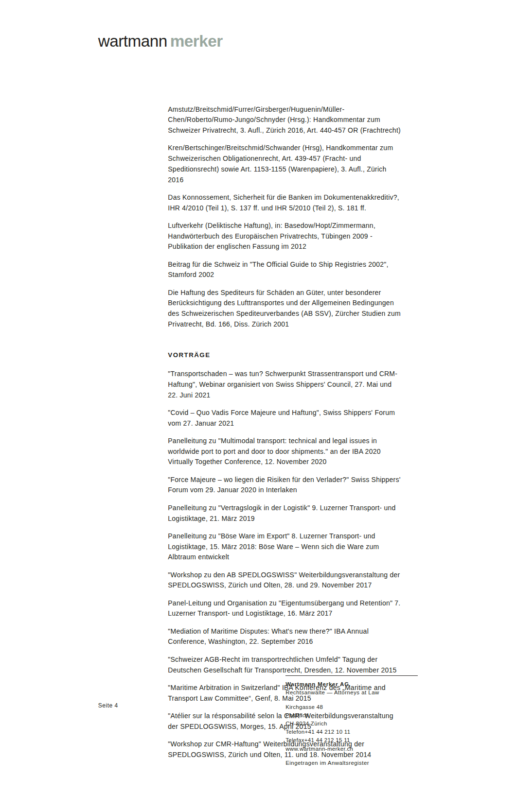wartmann merker
Amstutz/Breitschmid/Furrer/Girsberger/Huguenin/Müller-Chen/Roberto/Rumo-Jungo/Schnyder (Hrsg.): Handkommentar zum Schweizer Privatrecht, 3. Aufl., Zürich 2016, Art. 440-457 OR (Frachtrecht)
Kren/Bertschinger/Breitschmid/Schwander (Hrsg), Handkommentar zum Schweizerischen Obligationenrecht, Art. 439-457 (Fracht- und Speditionsrecht) sowie Art. 1153-1155 (Warenpapiere), 3. Aufl., Zürich 2016
Das Konnossement, Sicherheit für die Banken im Dokumentenakkreditiv?, IHR 4/2010 (Teil 1), S. 137 ff. und IHR 5/2010 (Teil 2), S. 181 ff.
Luftverkehr (Deliktische Haftung), in: Basedow/Hopt/Zimmermann, Handwörterbuch des Europäischen Privatrechts, Tübingen 2009 - Publikation der englischen Fassung im 2012
Beitrag für die Schweiz in "The Official Guide to Ship Registries 2002", Stamford 2002
Die Haftung des Spediteurs für Schäden an Güter, unter besonderer Berücksichtigung des Lufttransportes und der Allgemeinen Bedingungen des Schweizerischen Spediteurverbandes (AB SSV), Zürcher Studien zum Privatrecht, Bd. 166, Diss. Zürich 2001
Vorträge
"Transportschaden – was tun? Schwerpunkt Strassentransport und CRM-Haftung", Webinar organisiert von Swiss Shippers' Council, 27. Mai und 22. Juni 2021
"Covid – Quo Vadis Force Majeure und Haftung", Swiss Shippers' Forum vom 27. Januar 2021
Panelleitung zu "Multimodal transport: technical and legal issues in worldwide port to port and door to door shipments." an der IBA 2020 Virtually Together Conference, 12. November 2020
"Force Majeure – wo liegen die Risiken für den Verlader?" Swiss Shippers' Forum vom 29. Januar 2020 in Interlaken
Panelleitung zu "Vertragslogik in der Logistik" 9. Luzerner Transport- und Logistiktage, 21. März 2019
Panelleitung zu "Böse Ware im Export" 8. Luzerner Transport- und Logistiktage, 15. März 2018: Böse Ware – Wenn sich die Ware zum Albtraum entwickelt
"Workshop zu den AB SPEDLOGSWISS" Weiterbildungsveranstaltung der SPEDLOGSWISS, Zürich und Olten, 28. und 29. November 2017
Panel-Leitung und Organisation zu "Eigentumsübergang und Retention" 7. Luzerner Transport- und Logistiktage, 16. März 2017
"Mediation of Maritime Disputes: What's new there?" IBA Annual Conference, Washington, 22. September 2016
"Schweizer AGB-Recht im transportrechtlichen Umfeld" Tagung der Deutschen Gesellschaft für Transportrecht, Dresden, 12. November 2015
"Maritime Arbitration in Switzerland" IBA Konferenz des „Maritime and Transport Law Committee“, Genf, 8. Mai 2015
"Atélier sur la résponsabilité selon la CMR" Weiterbildungsveranstaltung der SPEDLOGSWISS, Morges, 15. April 2015
"Workshop zur CMR-Haftung" Weiterbildungsveranstaltung der SPEDLOGSWISS, Zürich und Olten, 11. und 18. November 2014
Seite 4
Wartmann Merker AG
Rechtsanwälte — Attorneys at Law
Kirchgasse 48
Postfach
CH-8024 Zürich
Telefon+41 44 212 10 11
Telefax+41 44 212 15 11
www.wartmann-merker.ch
Eingetragen im Anwaltsregister